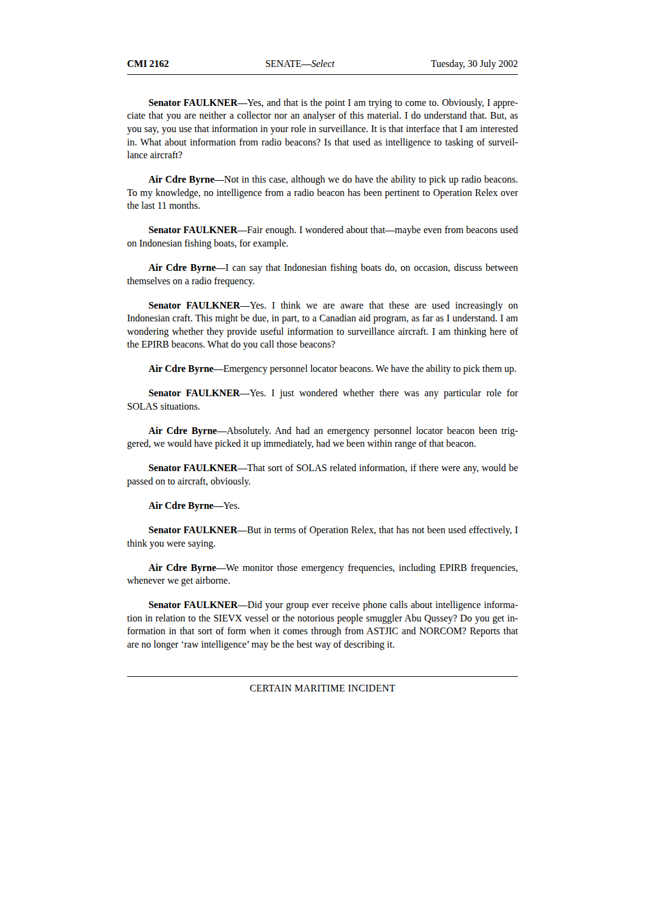CMI 2162
SENATE—Select
Tuesday, 30 July 2002
Senator FAULKNER—Yes, and that is the point I am trying to come to. Obviously, I appreciate that you are neither a collector nor an analyser of this material. I do understand that. But, as you say, you use that information in your role in surveillance. It is that interface that I am interested in. What about information from radio beacons? Is that used as intelligence to tasking of surveillance aircraft?
Air Cdre Byrne—Not in this case, although we do have the ability to pick up radio beacons. To my knowledge, no intelligence from a radio beacon has been pertinent to Operation Relex over the last 11 months.
Senator FAULKNER—Fair enough. I wondered about that—maybe even from beacons used on Indonesian fishing boats, for example.
Air Cdre Byrne—I can say that Indonesian fishing boats do, on occasion, discuss between themselves on a radio frequency.
Senator FAULKNER—Yes. I think we are aware that these are used increasingly on Indonesian craft. This might be due, in part, to a Canadian aid program, as far as I understand. I am wondering whether they provide useful information to surveillance aircraft. I am thinking here of the EPIRB beacons. What do you call those beacons?
Air Cdre Byrne—Emergency personnel locator beacons. We have the ability to pick them up.
Senator FAULKNER—Yes. I just wondered whether there was any particular role for SOLAS situations.
Air Cdre Byrne—Absolutely. And had an emergency personnel locator beacon been triggered, we would have picked it up immediately, had we been within range of that beacon.
Senator FAULKNER—That sort of SOLAS related information, if there were any, would be passed on to aircraft, obviously.
Air Cdre Byrne—Yes.
Senator FAULKNER—But in terms of Operation Relex, that has not been used effectively, I think you were saying.
Air Cdre Byrne—We monitor those emergency frequencies, including EPIRB frequencies, whenever we get airborne.
Senator FAULKNER—Did your group ever receive phone calls about intelligence information in relation to the SIEVX vessel or the notorious people smuggler Abu Qussey? Do you get information in that sort of form when it comes through from ASTJIC and NORCOM? Reports that are no longer ‘raw intelligence’ may be the best way of describing it.
CERTAIN MARITIME INCIDENT